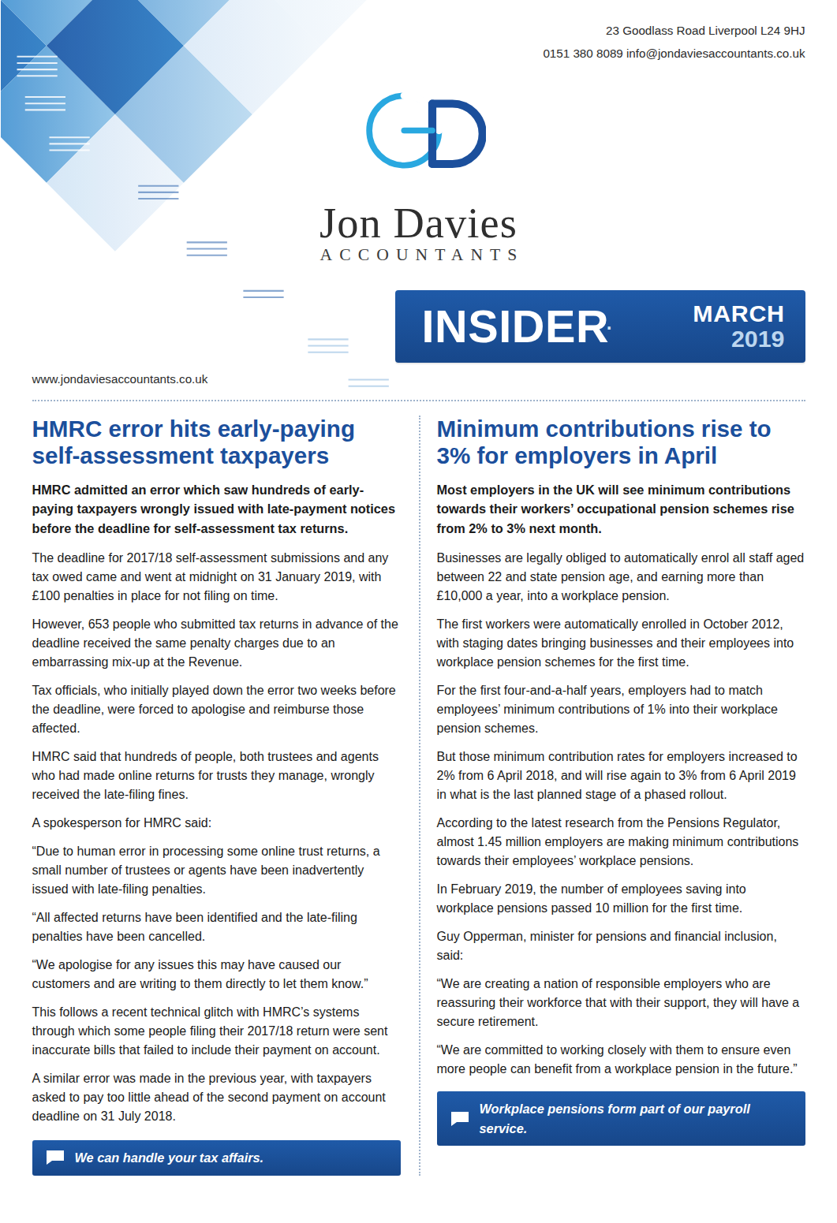23 Goodlass Road Liverpool L24 9HJ
0151 380 8089 info@jondaviesaccountants.co.uk
Jon Davies ACCOUNTANTS
INSIDER·
MARCH 2019
www.jondaviesaccountants.co.uk
HMRC error hits early-paying self-assessment taxpayers
HMRC admitted an error which saw hundreds of early-paying taxpayers wrongly issued with late-payment notices before the deadline for self-assessment tax returns.
The deadline for 2017/18 self-assessment submissions and any tax owed came and went at midnight on 31 January 2019, with £100 penalties in place for not filing on time.
However, 653 people who submitted tax returns in advance of the deadline received the same penalty charges due to an embarrassing mix-up at the Revenue.
Tax officials, who initially played down the error two weeks before the deadline, were forced to apologise and reimburse those affected.
HMRC said that hundreds of people, both trustees and agents who had made online returns for trusts they manage, wrongly received the late-filing fines.
A spokesperson for HMRC said:
“Due to human error in processing some online trust returns, a small number of trustees or agents have been inadvertently issued with late-filing penalties.
“All affected returns have been identified and the late-filing penalties have been cancelled.
“We apologise for any issues this may have caused our customers and are writing to them directly to let them know.”
This follows a recent technical glitch with HMRC’s systems through which some people filing their 2017/18 return were sent inaccurate bills that failed to include their payment on account.
A similar error was made in the previous year, with taxpayers asked to pay too little ahead of the second payment on account deadline on 31 July 2018.
We can handle your tax affairs.
Minimum contributions rise to 3% for employers in April
Most employers in the UK will see minimum contributions towards their workers’ occupational pension schemes rise from 2% to 3% next month.
Businesses are legally obliged to automatically enrol all staff aged between 22 and state pension age, and earning more than £10,000 a year, into a workplace pension.
The first workers were automatically enrolled in October 2012, with staging dates bringing businesses and their employees into workplace pension schemes for the first time.
For the first four-and-a-half years, employers had to match employees’ minimum contributions of 1% into their workplace pension schemes.
But those minimum contribution rates for employers increased to 2% from 6 April 2018, and will rise again to 3% from 6 April 2019 in what is the last planned stage of a phased rollout.
According to the latest research from the Pensions Regulator, almost 1.45 million employers are making minimum contributions towards their employees’ workplace pensions.
In February 2019, the number of employees saving into workplace pensions passed 10 million for the first time.
Guy Opperman, minister for pensions and financial inclusion, said:
“We are creating a nation of responsible employers who are reassuring their workforce that with their support, they will have a secure retirement.
“We are committed to working closely with them to ensure even more people can benefit from a workplace pension in the future.”
Workplace pensions form part of our payroll service.